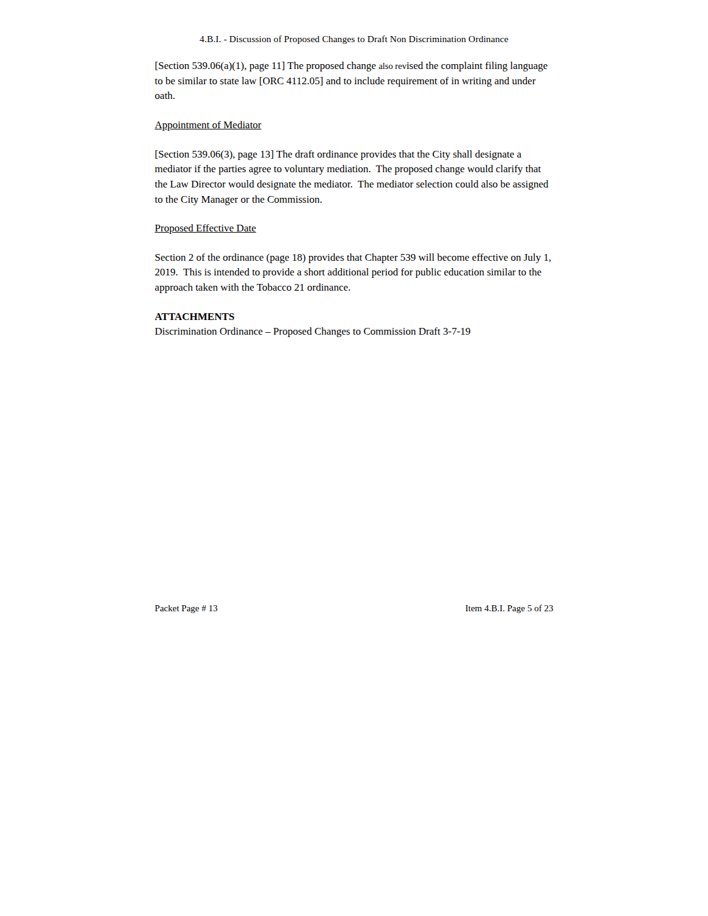4.B.I. - Discussion of Proposed Changes to Draft Non Discrimination Ordinance
[Section 539.06(a)(1), page 11] The proposed change also revised the complaint filing language to be similar to state law [ORC 4112.05] and to include requirement of in writing and under oath.
Appointment of Mediator
[Section 539.06(3), page 13] The draft ordinance provides that the City shall designate a mediator if the parties agree to voluntary mediation. The proposed change would clarify that the Law Director would designate the mediator. The mediator selection could also be assigned to the City Manager or the Commission.
Proposed Effective Date
Section 2 of the ordinance (page 18) provides that Chapter 539 will become effective on July 1, 2019. This is intended to provide a short additional period for public education similar to the approach taken with the Tobacco 21 ordinance.
ATTACHMENTS
Discrimination Ordinance – Proposed Changes to Commission Draft 3-7-19
Packet Page # 13
Item 4.B.I. Page 5 of 23